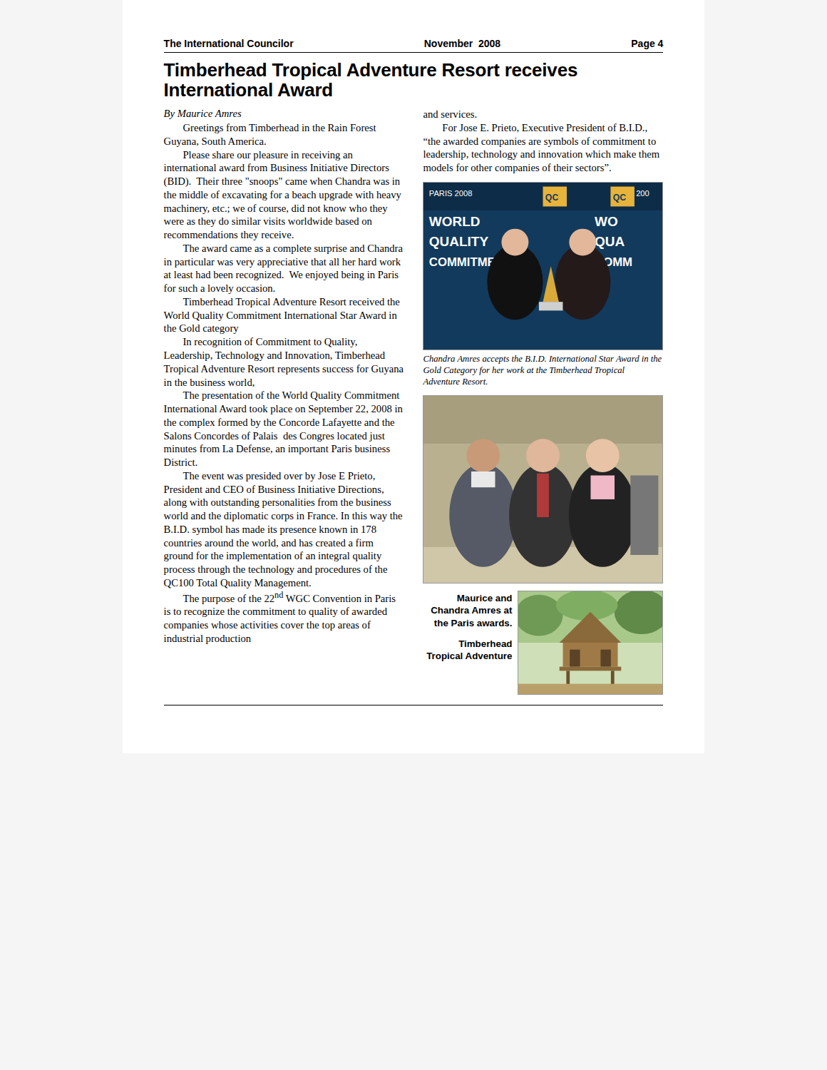The International Councilor
November 2008
Page 4
Timberhead Tropical Adventure Resort receives International Award
By Maurice Amres
Greetings from Timberhead in the Rain Forest Guyana, South America.
Please share our pleasure in receiving an international award from Business Initiative Directors (BID). Their three "snoops" came when Chandra was in the middle of excavating for a beach upgrade with heavy machinery, etc.; we of course, did not know who they were as they do similar visits worldwide based on recommendations they receive.
The award came as a complete surprise and Chandra in particular was very appreciative that all her hard work at least had been recognized. We enjoyed being in Paris for such a lovely occasion.
Timberhead Tropical Adventure Resort received the World Quality Commitment International Star Award in the Gold category
In recognition of Commitment to Quality, Leadership, Technology and Innovation, Timberhead Tropical Adventure Resort represents success for Guyana in the business world,
The presentation of the World Quality Commitment International Award took place on September 22, 2008 in the complex formed by the Concorde Lafayette and the Salons Concordes of Palais des Congres located just minutes from La Defense, an important Paris business District.
The event was presided over by Jose E Prieto, President and CEO of Business Initiative Directions, along with outstanding personalities from the business world and the diplomatic corps in France. In this way the B.I.D. symbol has made its presence known in 178 countries around the world, and has created a firm ground for the implementation of an integral quality process through the technology and procedures of the QC100 Total Quality Management.
The purpose of the 22nd WGC Convention in Paris is to recognize the commitment to quality of awarded companies whose activities cover the top areas of industrial production
and services.
For Jose E. Prieto, Executive President of B.I.D., “the awarded companies are symbols of commitment to leadership, technology and innovation which make them models for other companies of their sectors”.
Chandra Amres accepts the B.I.D. International Star Award in the Gold Category for her work at the Timberhead Tropical Adventure Resort.
Maurice and Chandra Amres at the Paris awards.
Timberhead Tropical Adventure